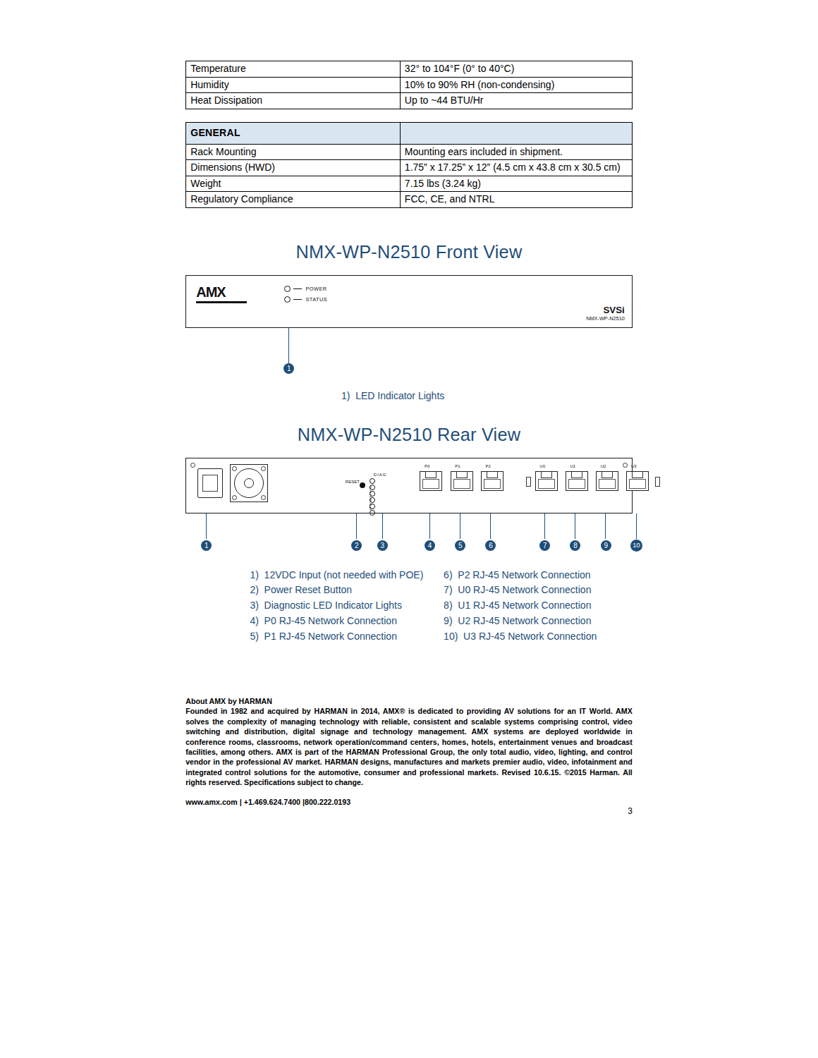| Temperature | 32° to 104°F (0° to 40°C) |
| Humidity | 10% to 90% RH (non-condensing) |
| Heat Dissipation | Up to ~44 BTU/Hr |
| GENERAL | |
| Rack Mounting | Mounting ears included in shipment. |
| Dimensions (HWD) | 1.75” x 17.25” x 12” (4.5 cm x 43.8 cm x 30.5 cm) |
| Weight | 7.15 lbs (3.24 kg) |
| Regulatory Compliance | FCC, CE, and NTRL |
NMX-WP-N2510 Front View
AMX
POWER
STATUS
SVSi
NMX-WP-N2510
1
1) LED Indicator Lights
NMX-WP-N2510 Rear View
RESET
DIAG
0 1 2 3 4 5
P0
P1
P2
U0
U1
U2
U3
1
2
3
4
5
6
7
8
9
10
1) 12VDC Input (not needed with POE)
2) Power Reset Button
3) Diagnostic LED Indicator Lights
4) P0 RJ-45 Network Connection
5) P1 RJ-45 Network Connection
6) P2 RJ-45 Network Connection
7) U0 RJ-45 Network Connection
8) U1 RJ-45 Network Connection
9) U2 RJ-45 Network Connection
10) U3 RJ-45 Network Connection
About AMX by HARMAN
Founded in 1982 and acquired by HARMAN in 2014, AMX® is dedicated to providing AV solutions for an IT World. AMX solves the complexity of managing technology with reliable, consistent and scalable systems comprising control, video switching and distribution, digital signage and technology management. AMX systems are deployed worldwide in conference rooms, classrooms, network operation/command centers, homes, hotels, entertainment venues and broadcast facilities, among others. AMX is part of the HARMAN Professional Group, the only total audio, video, lighting, and control vendor in the professional AV market. HARMAN designs, manufactures and markets premier audio, video, infotainment and integrated control solutions for the automotive, consumer and professional markets. Revised 10.6.15. ©2015 Harman. All rights reserved. Specifications subject to change.
www.amx.com | +1.469.624.7400 |800.222.0193
3